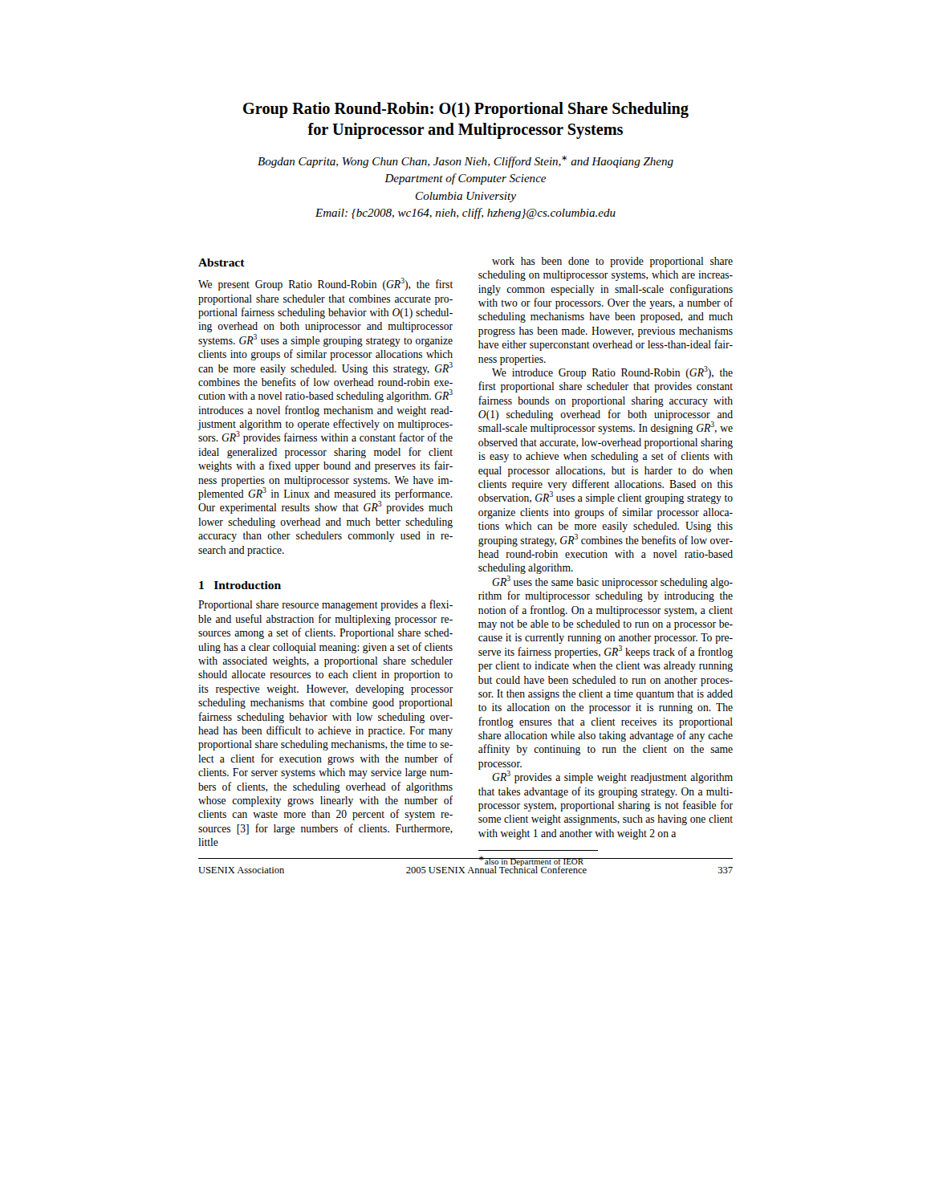Group Ratio Round-Robin: O(1) Proportional Share Scheduling
for Uniprocessor and Multiprocessor Systems
Bogdan Caprita, Wong Chun Chan, Jason Nieh, Clifford Stein,∗ and Haoqiang Zheng
Department of Computer Science
Columbia University
Email: {bc2008, wc164, nieh, cliff, hzheng}@cs.columbia.edu
Abstract
We present Group Ratio Round-Robin (GR3), the first proportional share scheduler that combines accurate proportional fairness scheduling behavior with O(1) scheduling overhead on both uniprocessor and multiprocessor systems. GR3 uses a simple grouping strategy to organize clients into groups of similar processor allocations which can be more easily scheduled. Using this strategy, GR3 combines the benefits of low overhead round-robin execution with a novel ratio-based scheduling algorithm. GR3 introduces a novel frontlog mechanism and weight readjustment algorithm to operate effectively on multiprocessors. GR3 provides fairness within a constant factor of the ideal generalized processor sharing model for client weights with a fixed upper bound and preserves its fairness properties on multiprocessor systems. We have implemented GR3 in Linux and measured its performance. Our experimental results show that GR3 provides much lower scheduling overhead and much better scheduling accuracy than other schedulers commonly used in research and practice.
1 Introduction
Proportional share resource management provides a flexible and useful abstraction for multiplexing processor resources among a set of clients. Proportional share scheduling has a clear colloquial meaning: given a set of clients with associated weights, a proportional share scheduler should allocate resources to each client in proportion to its respective weight. However, developing processor scheduling mechanisms that combine good proportional fairness scheduling behavior with low scheduling overhead has been difficult to achieve in practice. For many proportional share scheduling mechanisms, the time to select a client for execution grows with the number of clients. For server systems which may service large numbers of clients, the scheduling overhead of algorithms whose complexity grows linearly with the number of clients can waste more than 20 percent of system resources [3] for large numbers of clients. Furthermore, little
work has been done to provide proportional share scheduling on multiprocessor systems, which are increasingly common especially in small-scale configurations with two or four processors. Over the years, a number of scheduling mechanisms have been proposed, and much progress has been made. However, previous mechanisms have either superconstant overhead or less-than-ideal fairness properties.
We introduce Group Ratio Round-Robin (GR3), the first proportional share scheduler that provides constant fairness bounds on proportional sharing accuracy with O(1) scheduling overhead for both uniprocessor and small-scale multiprocessor systems. In designing GR3, we observed that accurate, low-overhead proportional sharing is easy to achieve when scheduling a set of clients with equal processor allocations, but is harder to do when clients require very different allocations. Based on this observation, GR3 uses a simple client grouping strategy to organize clients into groups of similar processor allocations which can be more easily scheduled. Using this grouping strategy, GR3 combines the benefits of low overhead round-robin execution with a novel ratio-based scheduling algorithm.
GR3 uses the same basic uniprocessor scheduling algorithm for multiprocessor scheduling by introducing the notion of a frontlog. On a multiprocessor system, a client may not be able to be scheduled to run on a processor because it is currently running on another processor. To preserve its fairness properties, GR3 keeps track of a frontlog per client to indicate when the client was already running but could have been scheduled to run on another processor. It then assigns the client a time quantum that is added to its allocation on the processor it is running on. The frontlog ensures that a client receives its proportional share allocation while also taking advantage of any cache affinity by continuing to run the client on the same processor.
GR3 provides a simple weight readjustment algorithm that takes advantage of its grouping strategy. On a multiprocessor system, proportional sharing is not feasible for some client weight assignments, such as having one client with weight 1 and another with weight 2 on a
∗also in Department of IEOR
USENIX Association
2005 USENIX Annual Technical Conference
337